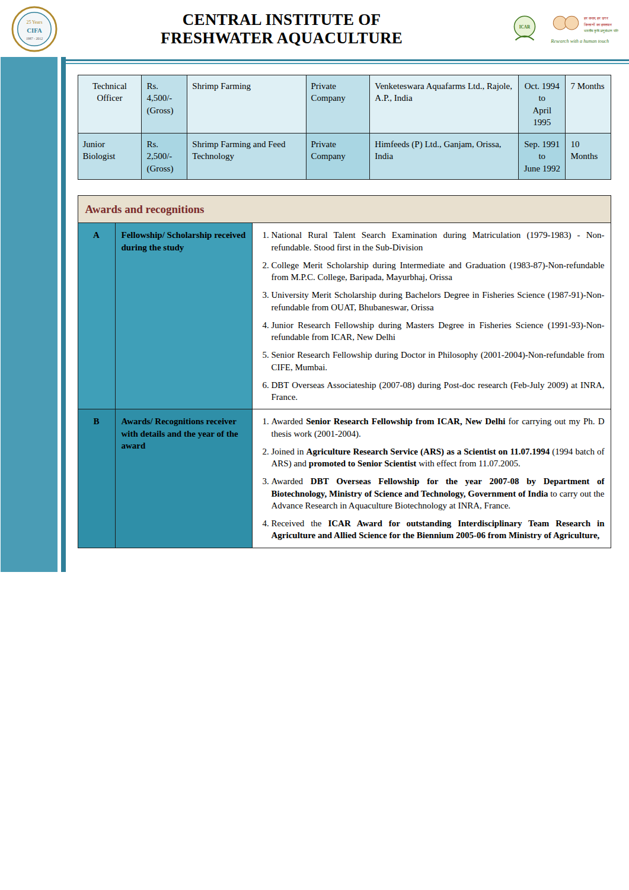CENTRAL INSTITUTE OF
FRESHWATER AQUACULTURE
| Technical Officer | Rs. 4,500/- (Gross) | Shrimp Farming | Private Company | Venketeswara Aquafarms Ltd., Rajole, A.P., India | Oct. 1994 to April 1995 | 7 Months |
| Junior Biologist | Rs. 2,500/- (Gross) | Shrimp Farming and Feed Technology | Private Company | Himfeeds (P) Ltd., Ganjam, Orissa, India | Sep. 1991 to June 1992 | 10 Months |
| Awards and recognitions |
| --- |
| A | Fellowship/ Scholarship received during the study | National Rural Talent Search Examination during Matriculation (1979-1983) - Non-refundable. Stood first in the Sub-Division College Merit Scholarship during Intermediate and Graduation (1983-87)-Non-refundable from M.P.C. College, Baripada, Mayurbhaj, Orissa University Merit Scholarship during Bachelors Degree in Fisheries Science (1987-91)-Non-refundable from OUAT, Bhubaneswar, Orissa Junior Research Fellowship during Masters Degree in Fisheries Science (1991-93)-Non-refundable from ICAR, New Delhi Senior Research Fellowship during Doctor in Philosophy (2001-2004)-Non-refundable from CIFE, Mumbai. DBT Overseas Associateship (2007-08) during Post-doc research (Feb-July 2009) at INRA, France. |
| B | Awards/ Recognitions receiver with details and the year of the award | Awarded Senior Research Fellowship from ICAR, New Delhi for carrying out my Ph. D thesis work (2001-2004). Joined in Agriculture Research Service (ARS) as a Scientist on 11.07.1994 (1994 batch of ARS) and promoted to Senior Scientist with effect from 11.07.2005. Awarded DBT Overseas Fellowship for the year 2007-08 by Department of Biotechnology, Ministry of Science and Technology, Government of India to carry out the Advance Research in Aquaculture Biotechnology at INRA, France. Received the ICAR Award for outstanding Interdisciplinary Team Research in Agriculture and Allied Science for the Biennium 2005-06 from Ministry of Agriculture, |